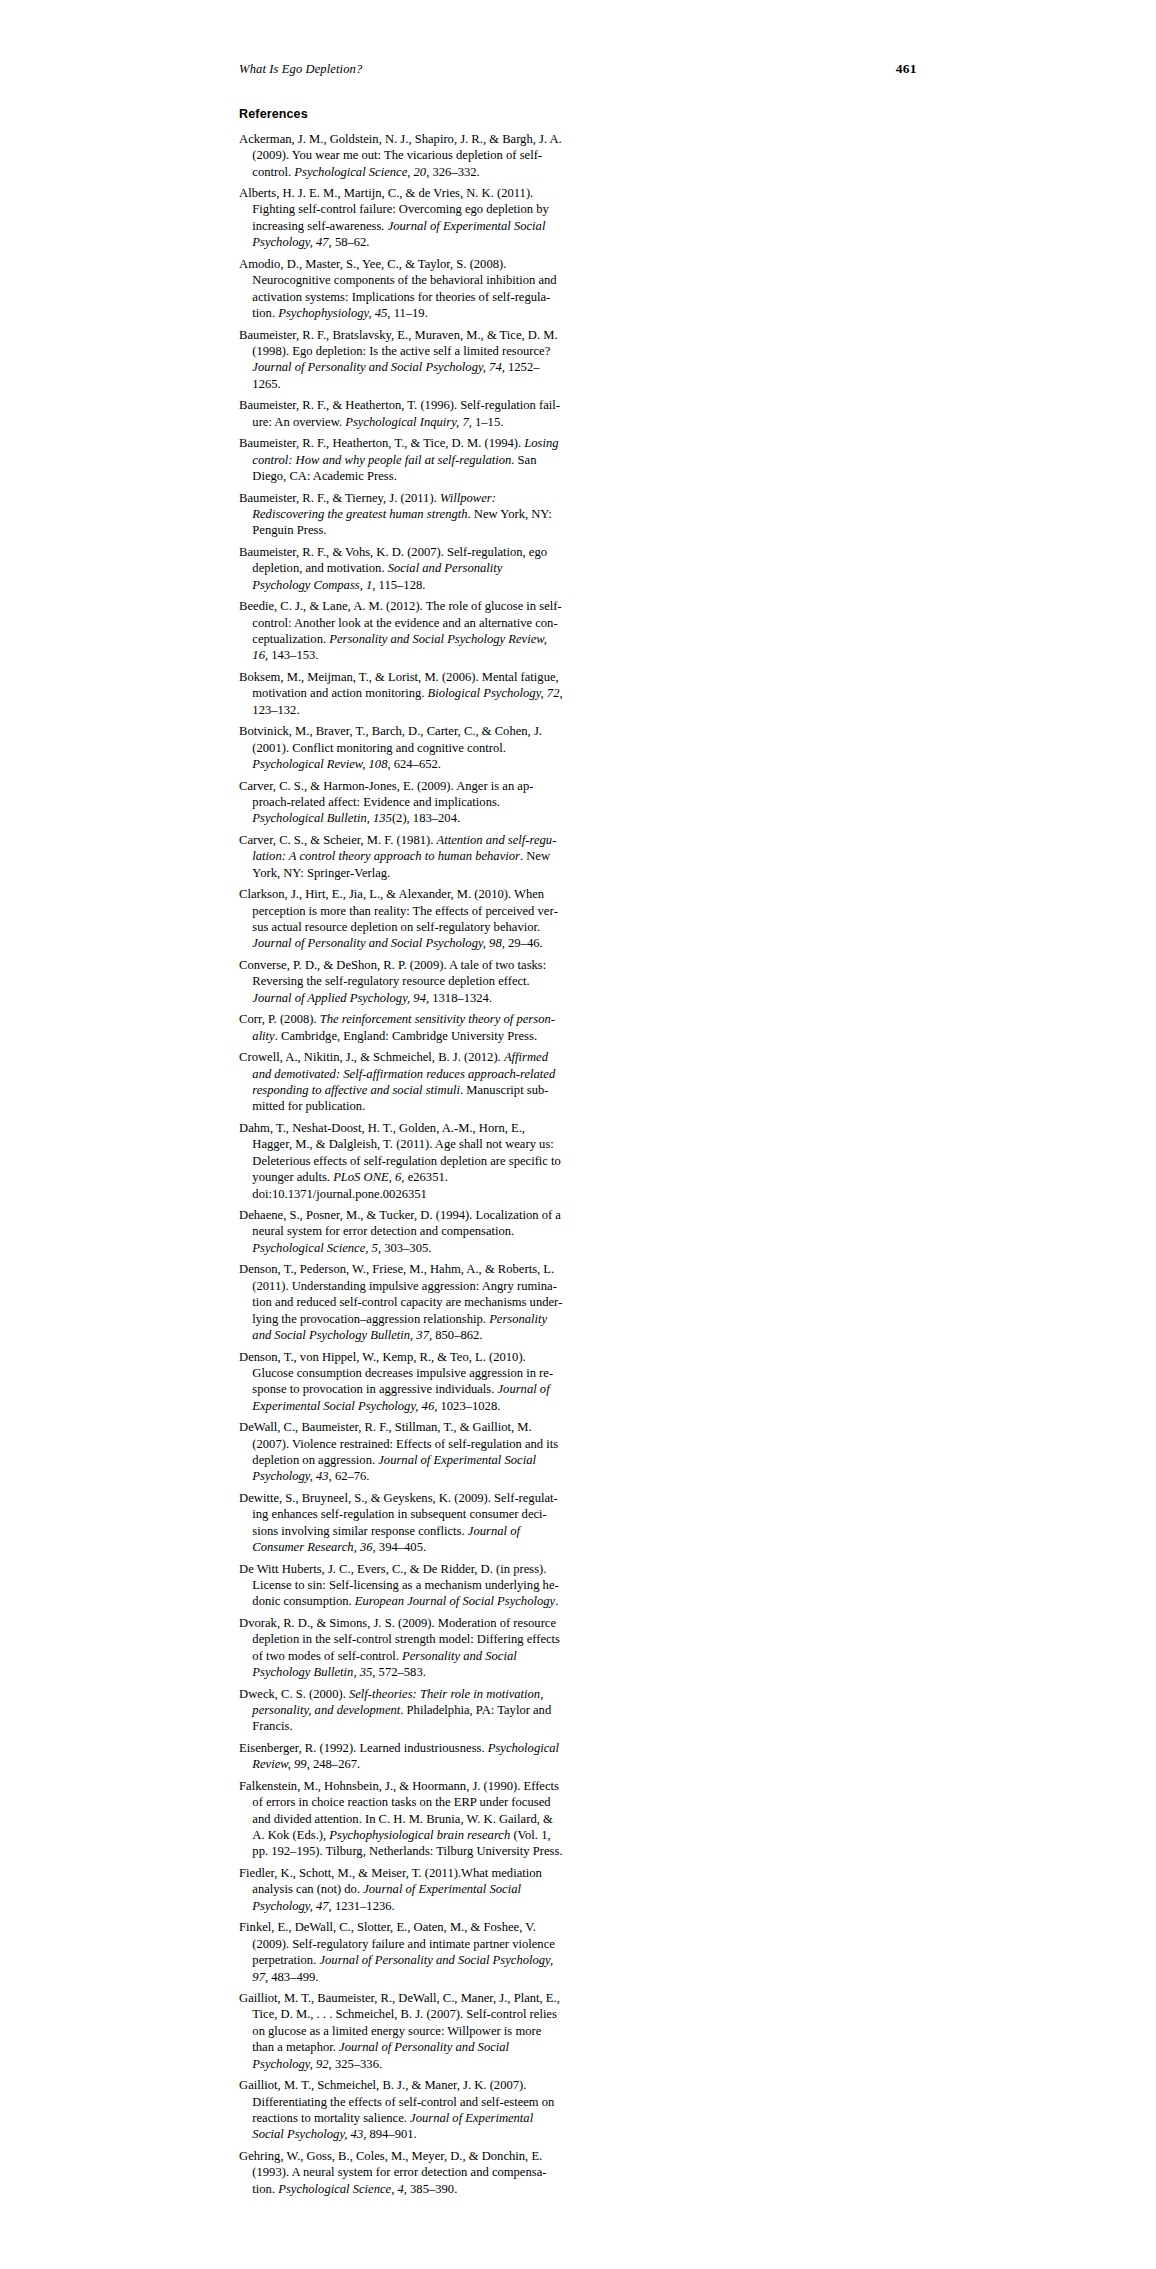What Is Ego Depletion? 461
References
Ackerman, J. M., Goldstein, N. J., Shapiro, J. R., & Bargh, J. A. (2009). You wear me out: The vicarious depletion of self-control. Psychological Science, 20, 326–332.
Alberts, H. J. E. M., Martijn, C., & de Vries, N. K. (2011). Fighting self-control failure: Overcoming ego depletion by increasing self-awareness. Journal of Experimental Social Psychology, 47, 58–62.
Amodio, D., Master, S., Yee, C., & Taylor, S. (2008). Neurocognitive components of the behavioral inhibition and activation systems: Implications for theories of self-regulation. Psychophysiology, 45, 11–19.
Baumeister, R. F., Bratslavsky, E., Muraven, M., & Tice, D. M. (1998). Ego depletion: Is the active self a limited resource? Journal of Personality and Social Psychology, 74, 1252–1265.
Baumeister, R. F., & Heatherton, T. (1996). Self-regulation failure: An overview. Psychological Inquiry, 7, 1–15.
Baumeister, R. F., Heatherton, T., & Tice, D. M. (1994). Losing control: How and why people fail at self-regulation. San Diego, CA: Academic Press.
Baumeister, R. F., & Tierney, J. (2011). Willpower: Rediscovering the greatest human strength. New York, NY: Penguin Press.
Baumeister, R. F., & Vohs, K. D. (2007). Self-regulation, ego depletion, and motivation. Social and Personality Psychology Compass, 1, 115–128.
Beedie, C. J., & Lane, A. M. (2012). The role of glucose in self-control: Another look at the evidence and an alternative conceptualization. Personality and Social Psychology Review, 16, 143–153.
Boksem, M., Meijman, T., & Lorist, M. (2006). Mental fatigue, motivation and action monitoring. Biological Psychology, 72, 123–132.
Botvinick, M., Braver, T., Barch, D., Carter, C., & Cohen, J. (2001). Conflict monitoring and cognitive control. Psychological Review, 108, 624–652.
Carver, C. S., & Harmon-Jones, E. (2009). Anger is an approach-related affect: Evidence and implications. Psychological Bulletin, 135(2), 183–204.
Carver, C. S., & Scheier, M. F. (1981). Attention and self-regulation: A control theory approach to human behavior. New York, NY: Springer-Verlag.
Clarkson, J., Hirt, E., Jia, L., & Alexander, M. (2010). When perception is more than reality: The effects of perceived versus actual resource depletion on self-regulatory behavior. Journal of Personality and Social Psychology, 98, 29–46.
Converse, P. D., & DeShon, R. P. (2009). A tale of two tasks: Reversing the self-regulatory resource depletion effect. Journal of Applied Psychology, 94, 1318–1324.
Corr, P. (2008). The reinforcement sensitivity theory of personality. Cambridge, England: Cambridge University Press.
Crowell, A., Nikitin, J., & Schmeichel, B. J. (2012). Affirmed and demotivated: Self-affirmation reduces approach-related responding to affective and social stimuli. Manuscript submitted for publication.
Dahm, T., Neshat-Doost, H. T., Golden, A.-M., Horn, E., Hagger, M., & Dalgleish, T. (2011). Age shall not weary us: Deleterious effects of self-regulation depletion are specific to younger adults. PLoS ONE, 6, e26351. doi:10.1371/journal.pone.0026351
Dehaene, S., Posner, M., & Tucker, D. (1994). Localization of a neural system for error detection and compensation. Psychological Science, 5, 303–305.
Denson, T., Pederson, W., Friese, M., Hahm, A., & Roberts, L. (2011). Understanding impulsive aggression: Angry rumination and reduced self-control capacity are mechanisms underlying the provocation–aggression relationship. Personality and Social Psychology Bulletin, 37, 850–862.
Denson, T., von Hippel, W., Kemp, R., & Teo, L. (2010). Glucose consumption decreases impulsive aggression in response to provocation in aggressive individuals. Journal of Experimental Social Psychology, 46, 1023–1028.
DeWall, C., Baumeister, R. F., Stillman, T., & Gailliot, M. (2007). Violence restrained: Effects of self-regulation and its depletion on aggression. Journal of Experimental Social Psychology, 43, 62–76.
Dewitte, S., Bruyneel, S., & Geyskens, K. (2009). Self-regulating enhances self-regulation in subsequent consumer decisions involving similar response conflicts. Journal of Consumer Research, 36, 394–405.
De Witt Huberts, J. C., Evers, C., & De Ridder, D. (in press). License to sin: Self-licensing as a mechanism underlying hedonic consumption. European Journal of Social Psychology.
Dvorak, R. D., & Simons, J. S. (2009). Moderation of resource depletion in the self-control strength model: Differing effects of two modes of self-control. Personality and Social Psychology Bulletin, 35, 572–583.
Dweck, C. S. (2000). Self-theories: Their role in motivation, personality, and development. Philadelphia, PA: Taylor and Francis.
Eisenberger, R. (1992). Learned industriousness. Psychological Review, 99, 248–267.
Falkenstein, M., Hohnsbein, J., & Hoormann, J. (1990). Effects of errors in choice reaction tasks on the ERP under focused and divided attention. In C. H. M. Brunia, W. K. Gailard, & A. Kok (Eds.), Psychophysiological brain research (Vol. 1, pp. 192–195). Tilburg, Netherlands: Tilburg University Press.
Fiedler, K., Schott, M., & Meiser, T. (2011).What mediation analysis can (not) do. Journal of Experimental Social Psychology, 47, 1231–1236.
Finkel, E., DeWall, C., Slotter, E., Oaten, M., & Foshee, V. (2009). Self-regulatory failure and intimate partner violence perpetration. Journal of Personality and Social Psychology, 97, 483–499.
Gailliot, M. T., Baumeister, R., DeWall, C., Maner, J., Plant, E., Tice, D. M., . . . Schmeichel, B. J. (2007). Self-control relies on glucose as a limited energy source: Willpower is more than a metaphor. Journal of Personality and Social Psychology, 92, 325–336.
Gailliot, M. T., Schmeichel, B. J., & Maner, J. K. (2007). Differentiating the effects of self-control and self-esteem on reactions to mortality salience. Journal of Experimental Social Psychology, 43, 894–901.
Gehring, W., Goss, B., Coles, M., Meyer, D., & Donchin, E. (1993). A neural system for error detection and compensation. Psychological Science, 4, 385–390.